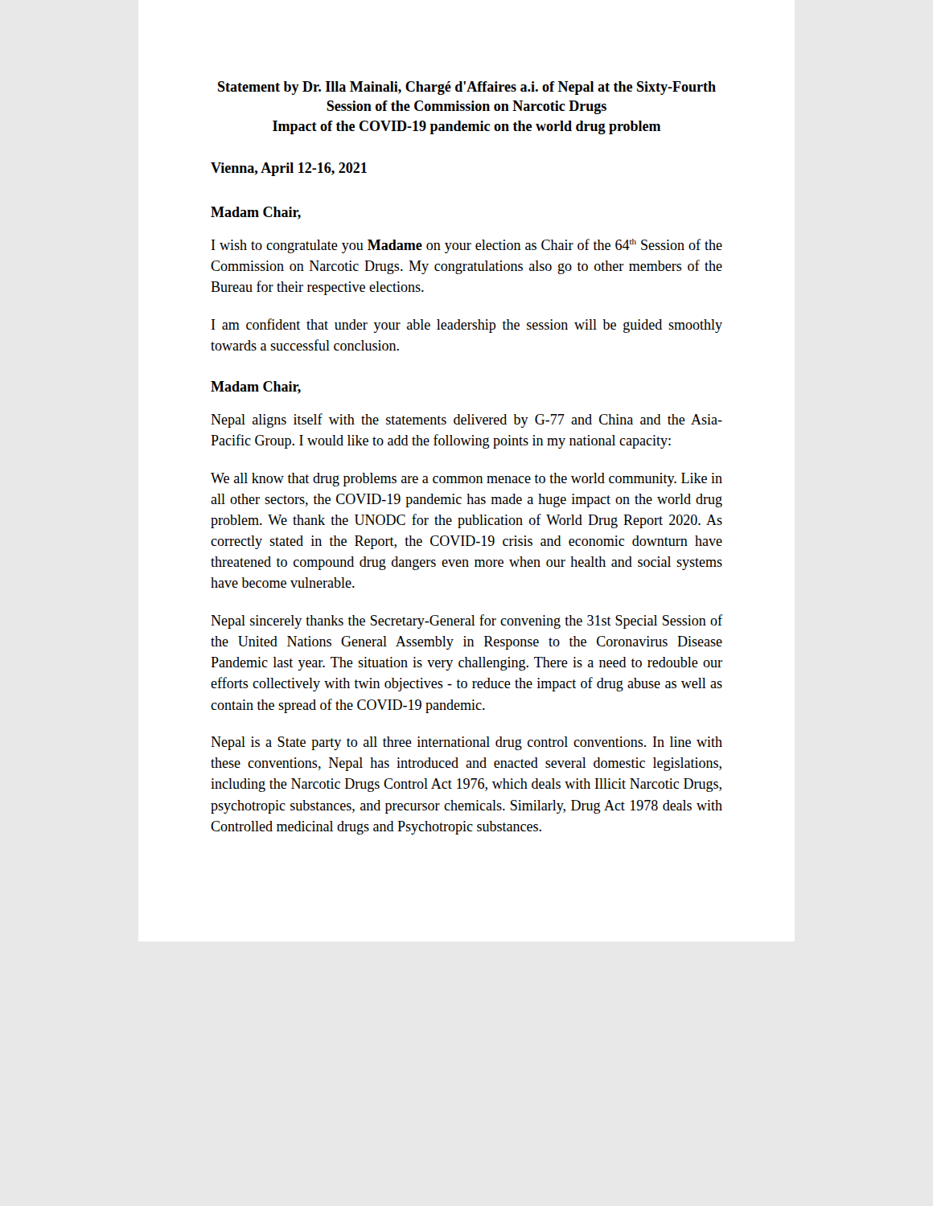Statement by Dr. Illa Mainali, Chargé d'Affaires a.i. of Nepal at the Sixty-Fourth Session of the Commission on Narcotic Drugs
Impact of the COVID-19 pandemic on the world drug problem
Vienna, April 12-16, 2021
Madam Chair,
I wish to congratulate you Madame on your election as Chair of the 64th Session of the Commission on Narcotic Drugs. My congratulations also go to other members of the Bureau for their respective elections.
I am confident that under your able leadership the session will be guided smoothly towards a successful conclusion.
Madam Chair,
Nepal aligns itself with the statements delivered by G-77 and China and the Asia-Pacific Group. I would like to add the following points in my national capacity:
We all know that drug problems are a common menace to the world community. Like in all other sectors, the COVID-19 pandemic has made a huge impact on the world drug problem. We thank the UNODC for the publication of World Drug Report 2020. As correctly stated in the Report, the COVID-19 crisis and economic downturn have threatened to compound drug dangers even more when our health and social systems have become vulnerable.
Nepal sincerely thanks the Secretary-General for convening the 31st Special Session of the United Nations General Assembly in Response to the Coronavirus Disease Pandemic last year. The situation is very challenging. There is a need to redouble our efforts collectively with twin objectives - to reduce the impact of drug abuse as well as contain the spread of the COVID-19 pandemic.
Nepal is a State party to all three international drug control conventions. In line with these conventions, Nepal has introduced and enacted several domestic legislations, including the Narcotic Drugs Control Act 1976, which deals with Illicit Narcotic Drugs, psychotropic substances, and precursor chemicals. Similarly, Drug Act 1978 deals with Controlled medicinal drugs and Psychotropic substances.